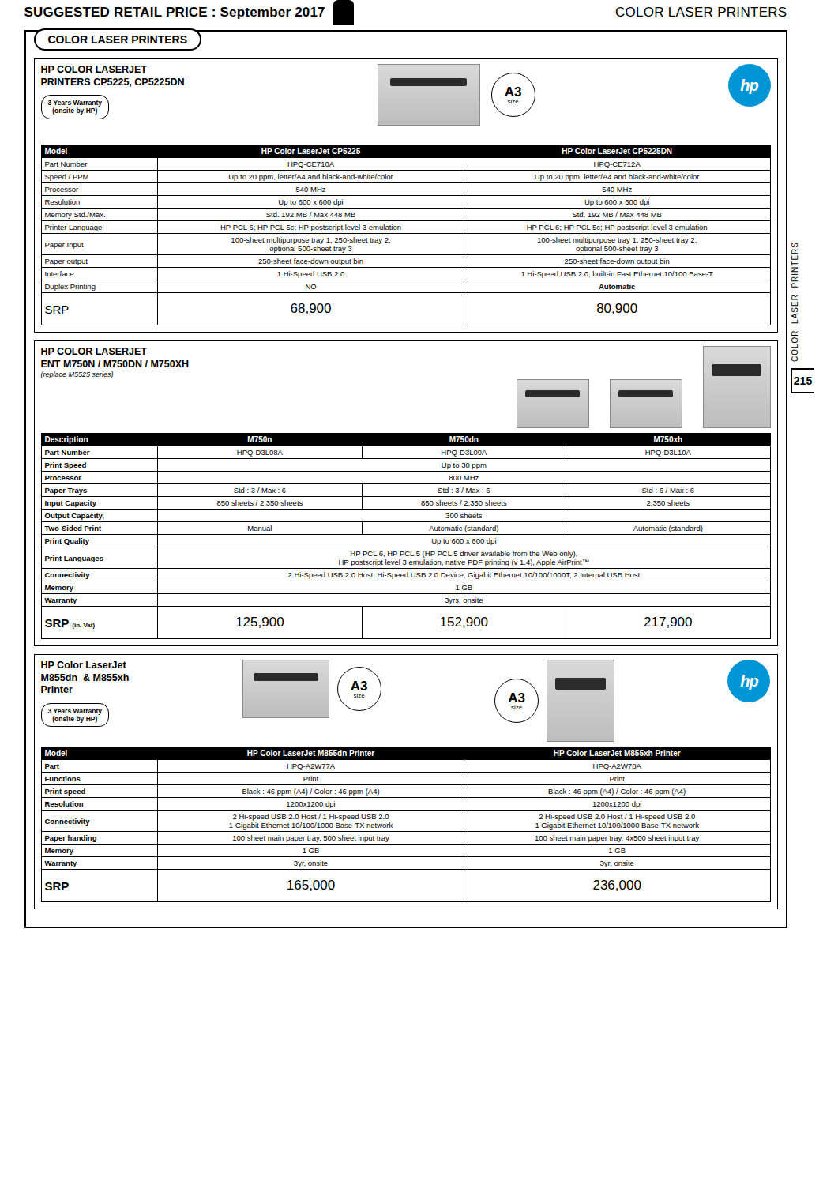SUGGESTED RETAIL PRICE : September 2017
COLOR LASER PRINTERS
COLOR LASER PRINTERS
215
COLOR LASER PRINTERS
HP COLOR LASERJET
PRINTERS CP5225, CP5225DN
3 Years Warranty
(onsite by HP)
A3 size
hp
| Model | HP Color LaserJet CP5225 | HP Color LaserJet CP5225DN |
| --- | --- | --- |
| Part Number | HPQ-CE710A | HPQ-CE712A |
| Speed / PPM | Up to 20 ppm, letter/A4 and black-and-white/color | Up to 20 ppm, letter/A4 and black-and-white/color |
| Processor | 540 MHz | 540 MHz |
| Resolution | Up to 600 x 600 dpi | Up to 600 x 600 dpi |
| Memory Std./Max. | Std. 192 MB / Max 448 MB | Std. 192 MB / Max 448 MB |
| Printer Language | HP PCL 6; HP PCL 5c; HP postscript level 3 emulation | HP PCL 6; HP PCL 5c; HP postscript level 3 emulation |
| Paper Input | 100-sheet multipurpose tray 1, 250-sheet tray 2; optional 500-sheet tray 3 | 100-sheet multipurpose tray 1, 250-sheet tray 2; optional 500-sheet tray 3 |
| Paper output | 250-sheet face-down output bin | 250-sheet face-down output bin |
| Interface | 1 Hi-Speed USB 2.0 | 1 Hi-Speed USB 2.0, built-in Fast Ethernet 10/100 Base-T |
| Duplex Printing | NO | Automatic |
| SRP | 68,900 | 80,900 |
HP COLOR LASERJET
Ent M750n / M750dn / M750xh
(replace M5525 series)
| Description | M750n | M750dn | M750xh |
| --- | --- | --- | --- |
| Part Number | HPQ-D3L08A | HPQ-D3L09A | HPQ-D3L10A |
| Print Speed | Up to 30 ppm |
| Processor | 800 MHz |
| Paper Trays | Std : 3 / Max : 6 | Std : 3 / Max : 6 | Std : 6 / Max : 6 |
| Input Capacity | 850 sheets / 2,350 sheets | 850 sheets / 2,350 sheets | 2,350 sheets |
| Output Capacity, | 300 sheets |
| Two-Sided Print | Manual | Automatic (standard) | Automatic (standard) |
| Print Quality | Up to 600 x 600 dpi |
| Print Languages | HP PCL 6, HP PCL 5 (HP PCL 5 driver available from the Web only), HP postscript level 3 emulation, native PDF printing (v 1.4), Apple AirPrint™ |
| Connectivity | 2 Hi-Speed USB 2.0 Host, Hi-Speed USB 2.0 Device, Gigabit Ethernet 10/100/1000T, 2 Internal USB Host |
| Memory | 1 GB |
| Warranty | 3yrs, onsite |
| SRP (in. Vat) | 125,900 | 152,900 | 217,900 |
HP Color LaserJet
M855dn & M855xh
Printer
3 Years Warranty
(onsite by HP)
A3 size
A3 size
hp
| Model | HP Color LaserJet M855dn Printer | HP Color LaserJet M855xh Printer |
| --- | --- | --- |
| Part | HPQ-A2W77A | HPQ-A2W78A |
| Functions | Print | Print |
| Print speed | Black : 46 ppm (A4) / Color : 46 ppm (A4) | Black : 46 ppm (A4) / Color : 46 ppm (A4) |
| Resolution | 1200x1200 dpi | 1200x1200 dpi |
| Connectivity | 2 Hi-speed USB 2.0 Host / 1 Hi-speed USB 2.0 1 Gigabit Ethernet 10/100/1000 Base-TX network | 2 Hi-speed USB 2.0 Host / 1 Hi-speed USB 2.0 1 Gigabit Ethernet 10/100/1000 Base-TX network |
| Paper handing | 100 sheet main paper tray, 500 sheet input tray | 100 sheet main paper tray, 4x500 sheet input tray |
| Memory | 1 GB | 1 GB |
| Warranty | 3yr, onsite | 3yr, onsite |
| SRP | 165,000 | 236,000 |